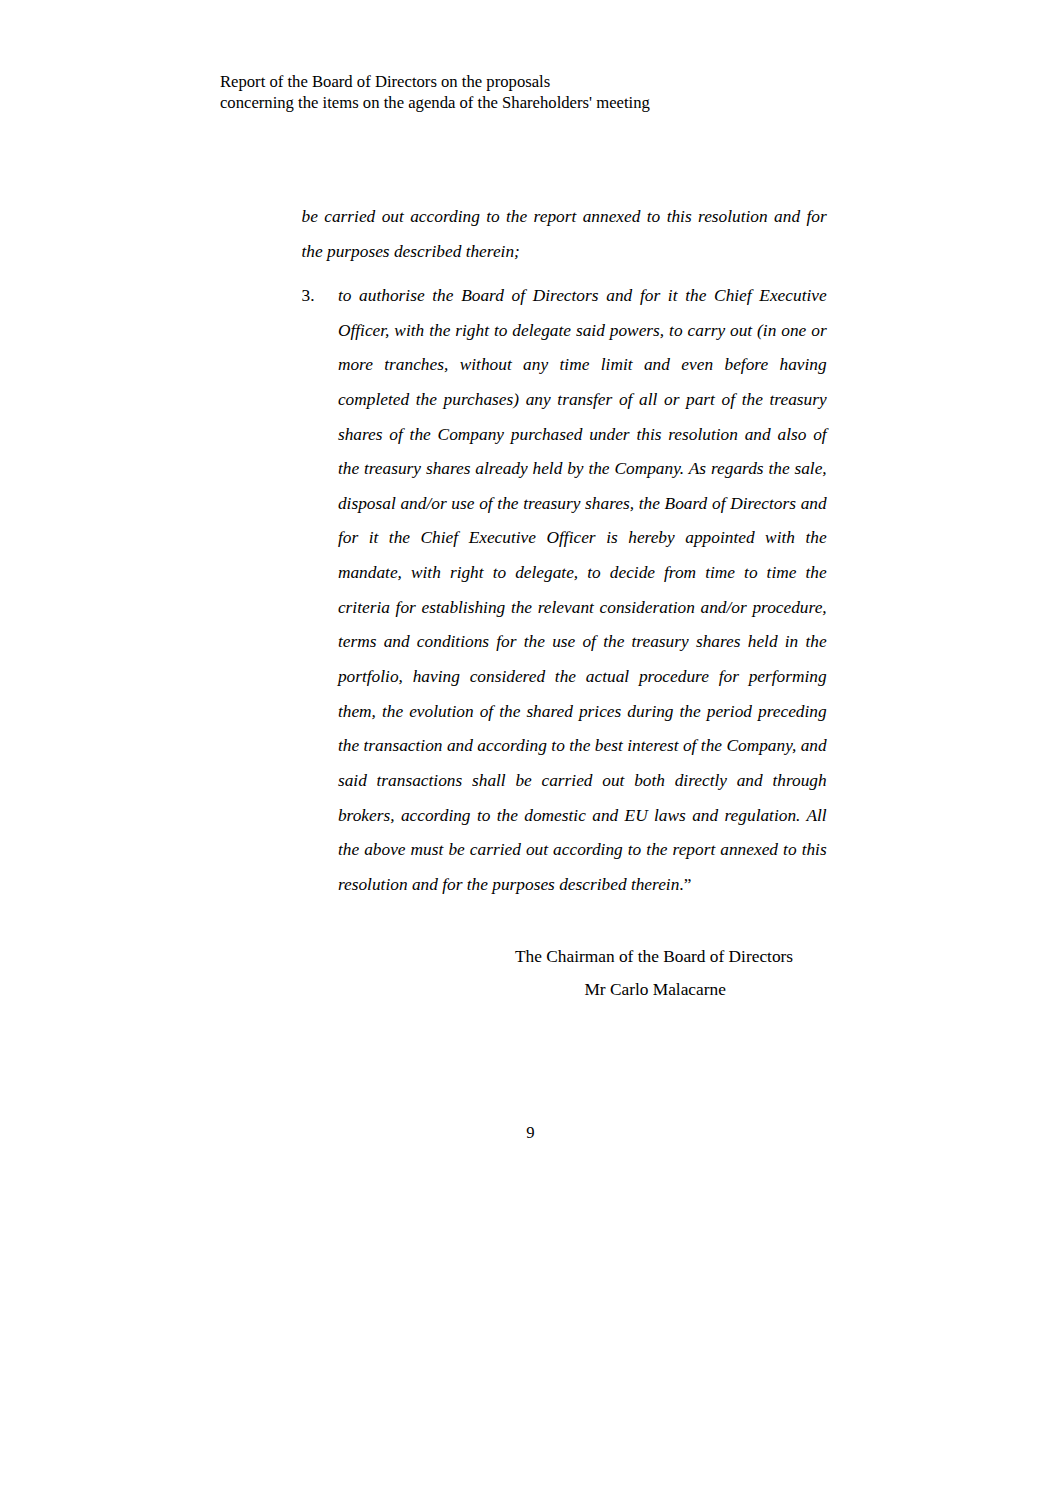Report of the Board of Directors on the proposals
concerning the items on the agenda of the Shareholders' meeting
be carried out according to the report annexed to this resolution and for the purposes described therein;
3.
to authorise the Board of Directors and for it the Chief Executive Officer, with the right to delegate said powers, to carry out (in one or more tranches, without any time limit and even before having completed the purchases) any transfer of all or part of the treasury shares of the Company purchased under this resolution and also of the treasury shares already held by the Company. As regards the sale, disposal and/or use of the treasury shares, the Board of Directors and for it the Chief Executive Officer is hereby appointed with the mandate, with right to delegate, to decide from time to time the criteria for establishing the relevant consideration and/or procedure, terms and conditions for the use of the treasury shares held in the portfolio, having considered the actual procedure for performing them, the evolution of the shared prices during the period preceding the transaction and according to the best interest of the Company, and said transactions shall be carried out both directly and through brokers, according to the domestic and EU laws and regulation. All the above must be carried out according to the report annexed to this resolution and for the purposes described therein.”
The Chairman of the Board of Directors
Mr Carlo Malacarne
9